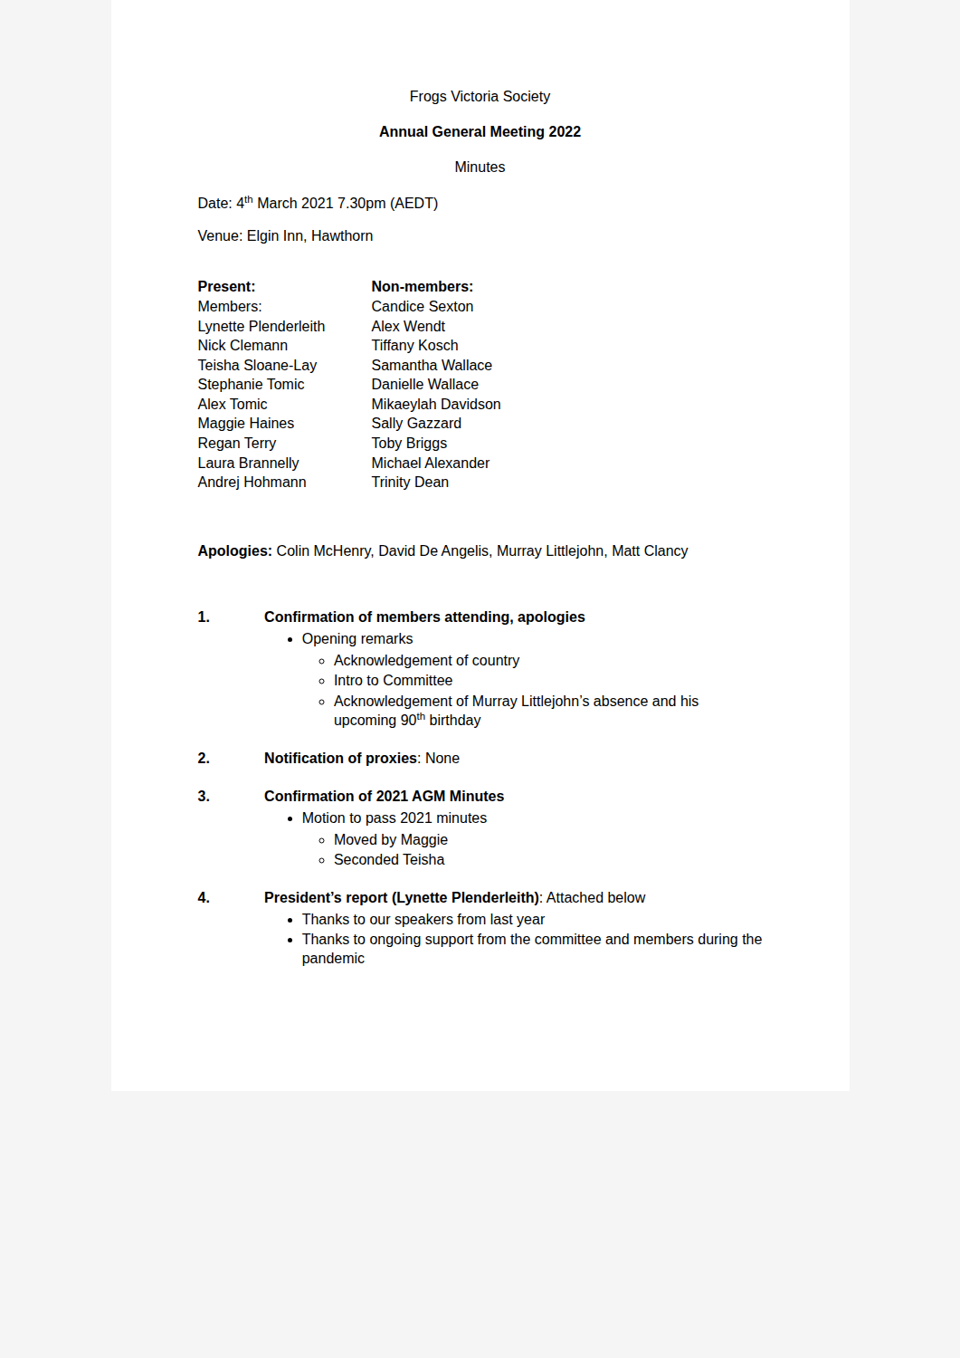Frogs Victoria Society
Annual General Meeting 2022
Minutes
Date: 4th March 2021 7.30pm (AEDT)
Venue: Elgin Inn, Hawthorn
Present:
Members:
Lynette Plenderleith
Nick Clemann
Teisha Sloane-Lay
Stephanie Tomic
Alex Tomic
Maggie Haines
Regan Terry
Laura Brannelly
Andrej Hohmann
Non-members:
Candice Sexton
Alex Wendt
Tiffany Kosch
Samantha Wallace
Danielle Wallace
Mikaeylah Davidson
Sally Gazzard
Toby Briggs
Michael Alexander
Trinity Dean
Apologies: Colin McHenry, David De Angelis, Murray Littlejohn, Matt Clancy
Confirmation of members attending, apologies
Opening remarks
Acknowledgement of country
Intro to Committee
Acknowledgement of Murray Littlejohn’s absence and his upcoming 90th birthday
Notification of proxies: None
Confirmation of 2021 AGM Minutes
Motion to pass 2021 minutes
Moved by Maggie
Seconded Teisha
President’s report (Lynette Plenderleith): Attached below
Thanks to our speakers from last year
Thanks to ongoing support from the committee and members during the pandemic